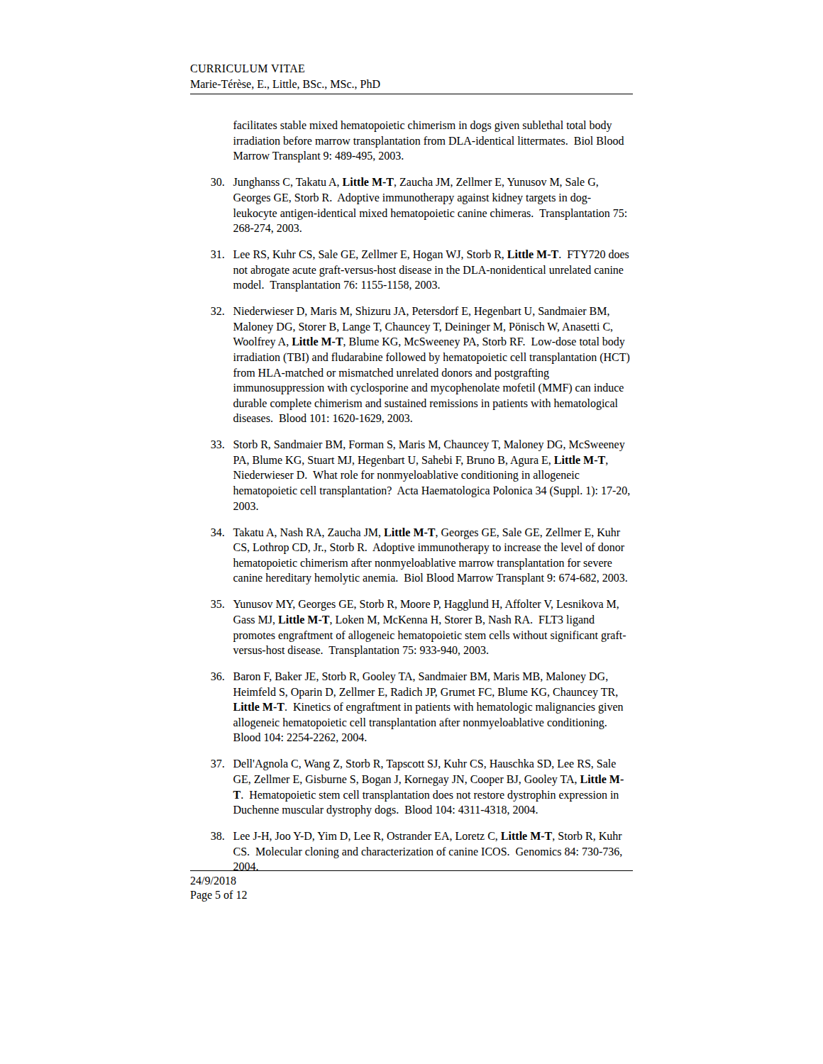CURRICULUM VITAE
Marie-Térèse, E., Little, BSc., MSc., PhD
facilitates stable mixed hematopoietic chimerism in dogs given sublethal total body irradiation before marrow transplantation from DLA-identical littermates. Biol Blood Marrow Transplant 9: 489-495, 2003.
Junghanss C, Takatu A, Little M-T, Zaucha JM, Zellmer E, Yunusov M, Sale G, Georges GE, Storb R. Adoptive immunotherapy against kidney targets in dog-leukocyte antigen-identical mixed hematopoietic canine chimeras. Transplantation 75: 268-274, 2003.
Lee RS, Kuhr CS, Sale GE, Zellmer E, Hogan WJ, Storb R, Little M-T. FTY720 does not abrogate acute graft-versus-host disease in the DLA-nonidentical unrelated canine model. Transplantation 76: 1155-1158, 2003.
Niederwieser D, Maris M, Shizuru JA, Petersdorf E, Hegenbart U, Sandmaier BM, Maloney DG, Storer B, Lange T, Chauncey T, Deininger M, Pönisch W, Anasetti C, Woolfrey A, Little M-T, Blume KG, McSweeney PA, Storb RF. Low-dose total body irradiation (TBI) and fludarabine followed by hematopoietic cell transplantation (HCT) from HLA-matched or mismatched unrelated donors and postgrafting immunosuppression with cyclosporine and mycophenolate mofetil (MMF) can induce durable complete chimerism and sustained remissions in patients with hematological diseases. Blood 101: 1620-1629, 2003.
Storb R, Sandmaier BM, Forman S, Maris M, Chauncey T, Maloney DG, McSweeney PA, Blume KG, Stuart MJ, Hegenbart U, Sahebi F, Bruno B, Agura E, Little M-T, Niederwieser D. What role for nonmyeloablative conditioning in allogeneic hematopoietic cell transplantation? Acta Haematologica Polonica 34 (Suppl. 1): 17-20, 2003.
Takatu A, Nash RA, Zaucha JM, Little M-T, Georges GE, Sale GE, Zellmer E, Kuhr CS, Lothrop CD, Jr., Storb R. Adoptive immunotherapy to increase the level of donor hematopoietic chimerism after nonmyeloablative marrow transplantation for severe canine hereditary hemolytic anemia. Biol Blood Marrow Transplant 9: 674-682, 2003.
Yunusov MY, Georges GE, Storb R, Moore P, Hagglund H, Affolter V, Lesnikova M, Gass MJ, Little M-T, Loken M, McKenna H, Storer B, Nash RA. FLT3 ligand promotes engraftment of allogeneic hematopoietic stem cells without significant graft-versus-host disease. Transplantation 75: 933-940, 2003.
Baron F, Baker JE, Storb R, Gooley TA, Sandmaier BM, Maris MB, Maloney DG, Heimfeld S, Oparin D, Zellmer E, Radich JP, Grumet FC, Blume KG, Chauncey TR, Little M-T. Kinetics of engraftment in patients with hematologic malignancies given allogeneic hematopoietic cell transplantation after nonmyeloablative conditioning. Blood 104: 2254-2262, 2004.
Dell'Agnola C, Wang Z, Storb R, Tapscott SJ, Kuhr CS, Hauschka SD, Lee RS, Sale GE, Zellmer E, Gisburne S, Bogan J, Kornegay JN, Cooper BJ, Gooley TA, Little M-T. Hematopoietic stem cell transplantation does not restore dystrophin expression in Duchenne muscular dystrophy dogs. Blood 104: 4311-4318, 2004.
Lee J-H, Joo Y-D, Yim D, Lee R, Ostrander EA, Loretz C, Little M-T, Storb R, Kuhr CS. Molecular cloning and characterization of canine ICOS. Genomics 84: 730-736, 2004.
24/9/2018
Page 5 of 12